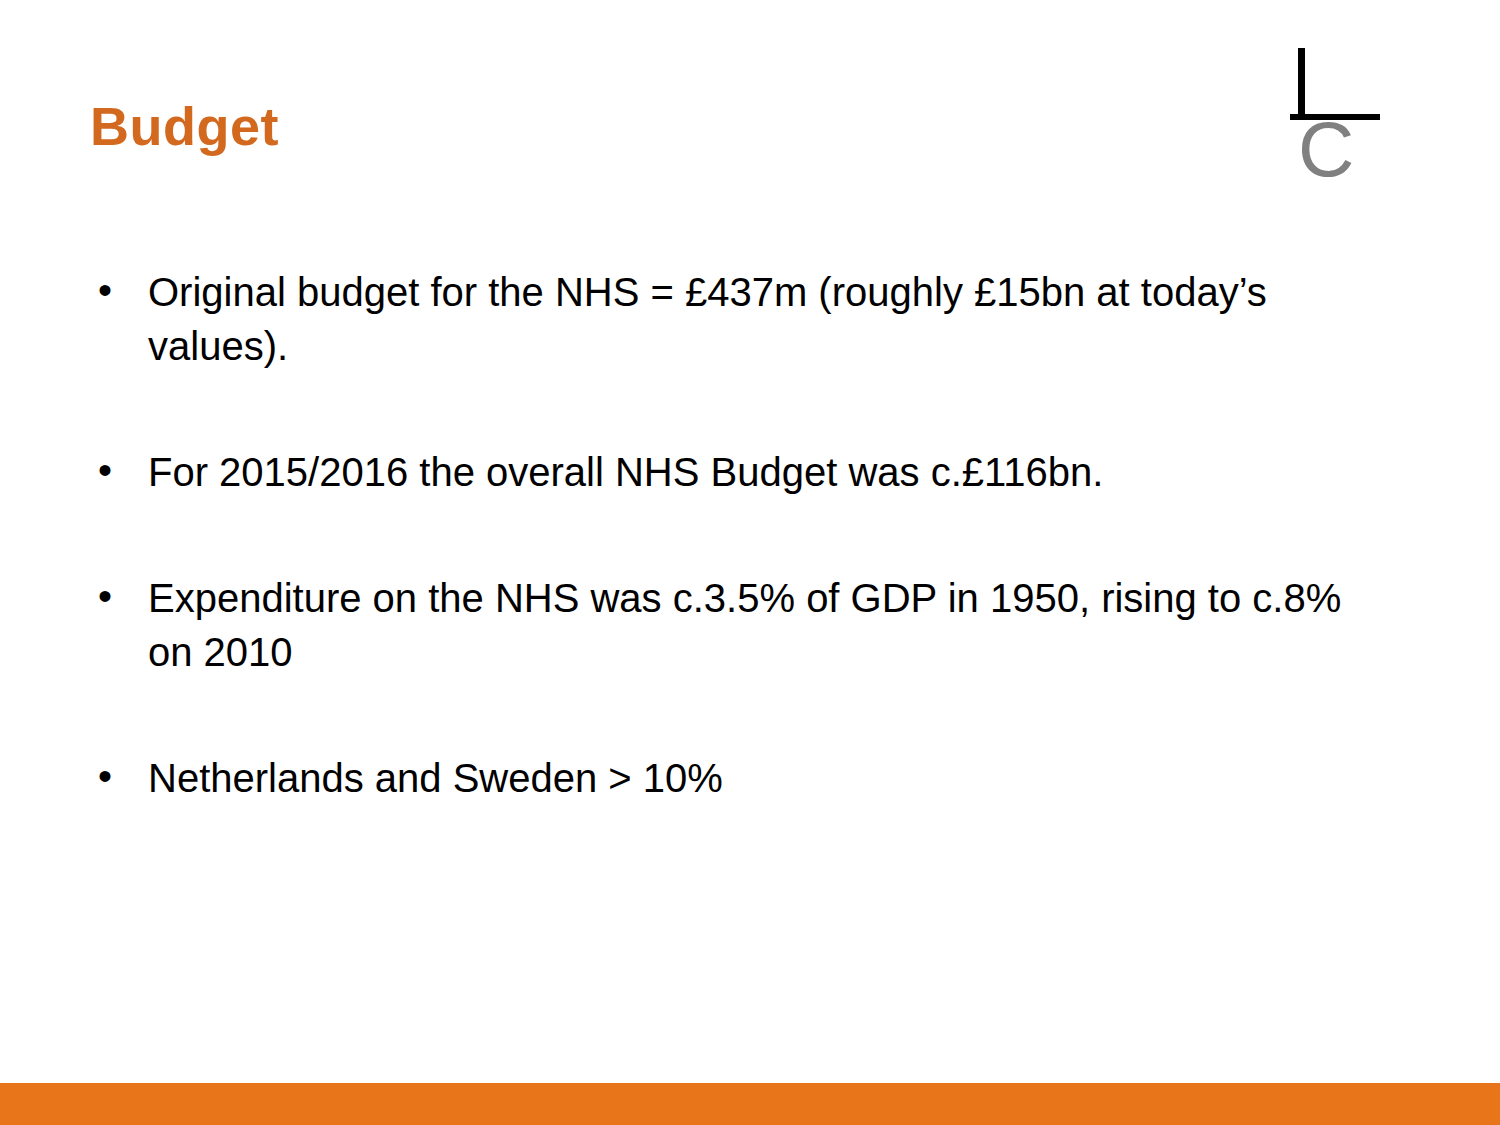C
Budget
Original budget for the NHS = £437m (roughly £15bn at today’s values).
For 2015/2016 the overall NHS Budget was c.£116bn.
Expenditure on the NHS was c.3.5% of GDP in 1950, rising to c.8% on 2010
Netherlands and Sweden > 10%